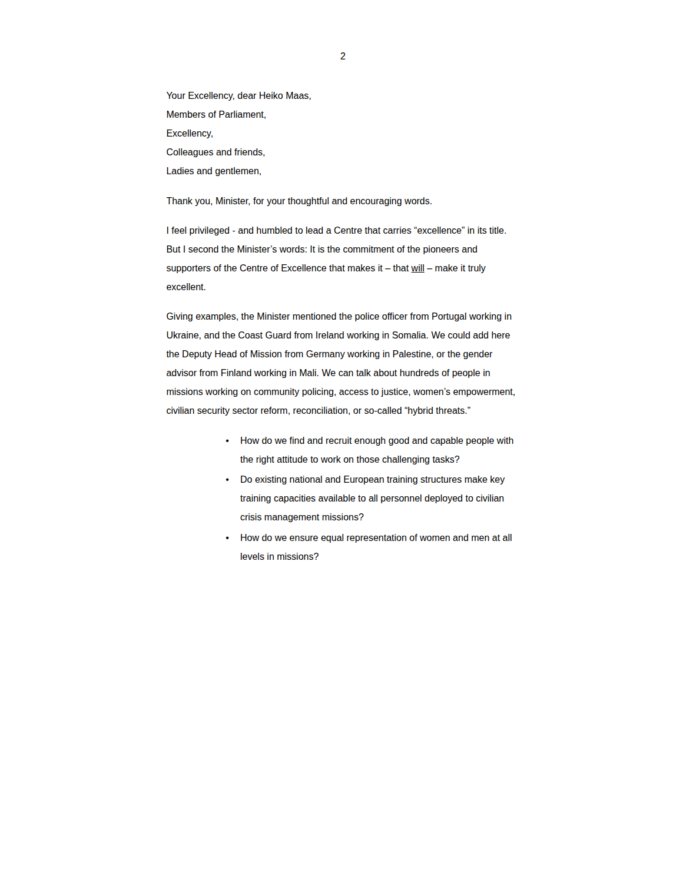2
Your Excellency, dear Heiko Maas,
Members of Parliament,
Excellency,
Colleagues and friends,
Ladies and gentlemen,
Thank you, Minister, for your thoughtful and encouraging words.
I feel privileged - and humbled to lead a Centre that carries “excellence” in its title. But I second the Minister’s words: It is the commitment of the pioneers and supporters of the Centre of Excellence that makes it – that will – make it truly excellent.
Giving examples, the Minister mentioned the police officer from Portugal working in Ukraine, and the Coast Guard from Ireland working in Somalia. We could add here the Deputy Head of Mission from Germany working in Palestine, or the gender advisor from Finland working in Mali. We can talk about hundreds of people in missions working on community policing, access to justice, women’s empowerment, civilian security sector reform, reconciliation, or so-called “hybrid threats.”
How do we find and recruit enough good and capable people with the right attitude to work on those challenging tasks?
Do existing national and European training structures make key training capacities available to all personnel deployed to civilian crisis management missions?
How do we ensure equal representation of women and men at all levels in missions?